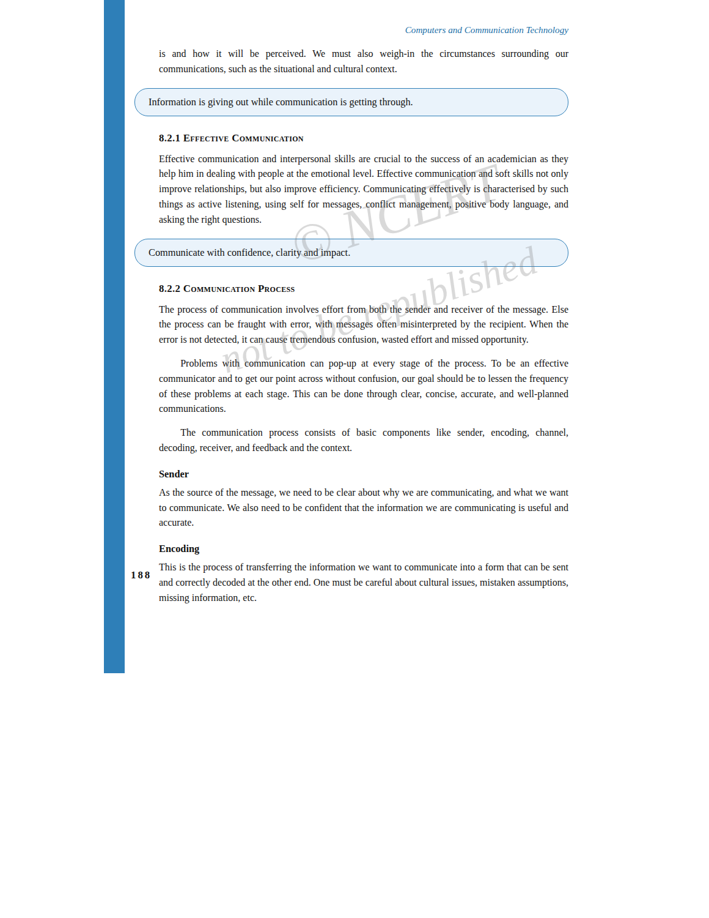Computers and Communication Technology
is and how it will be perceived. We must also weigh-in the circumstances surrounding our communications, such as the situational and cultural context.
Information is giving out while communication is getting through.
8.2.1 Effective Communication
Effective communication and interpersonal skills are crucial to the success of an academician as they help him in dealing with people at the emotional level. Effective communication and soft skills not only improve relationships, but also improve efficiency. Communicating effectively is characterised by such things as active listening, using self for messages, conflict management, positive body language, and asking the right questions.
Communicate with confidence, clarity and impact.
8.2.2 Communication Process
The process of communication involves effort from both the sender and receiver of the message. Else the process can be fraught with error, with messages often misinterpreted by the recipient. When the error is not detected, it can cause tremendous confusion, wasted effort and missed opportunity.
Problems with communication can pop-up at every stage of the process. To be an effective communicator and to get our point across without confusion, our goal should be to lessen the frequency of these problems at each stage. This can be done through clear, concise, accurate, and well-planned communications.
The communication process consists of basic components like sender, encoding, channel, decoding, receiver, and feedback and the context.
Sender
As the source of the message, we need to be clear about why we are communicating, and what we want to communicate. We also need to be confident that the information we are communicating is useful and accurate.
Encoding
This is the process of transferring the information we want to communicate into a form that can be sent and correctly decoded at the other end. One must be careful about cultural issues, mistaken assumptions, missing information, etc.
188
© NCERT
not to be republished